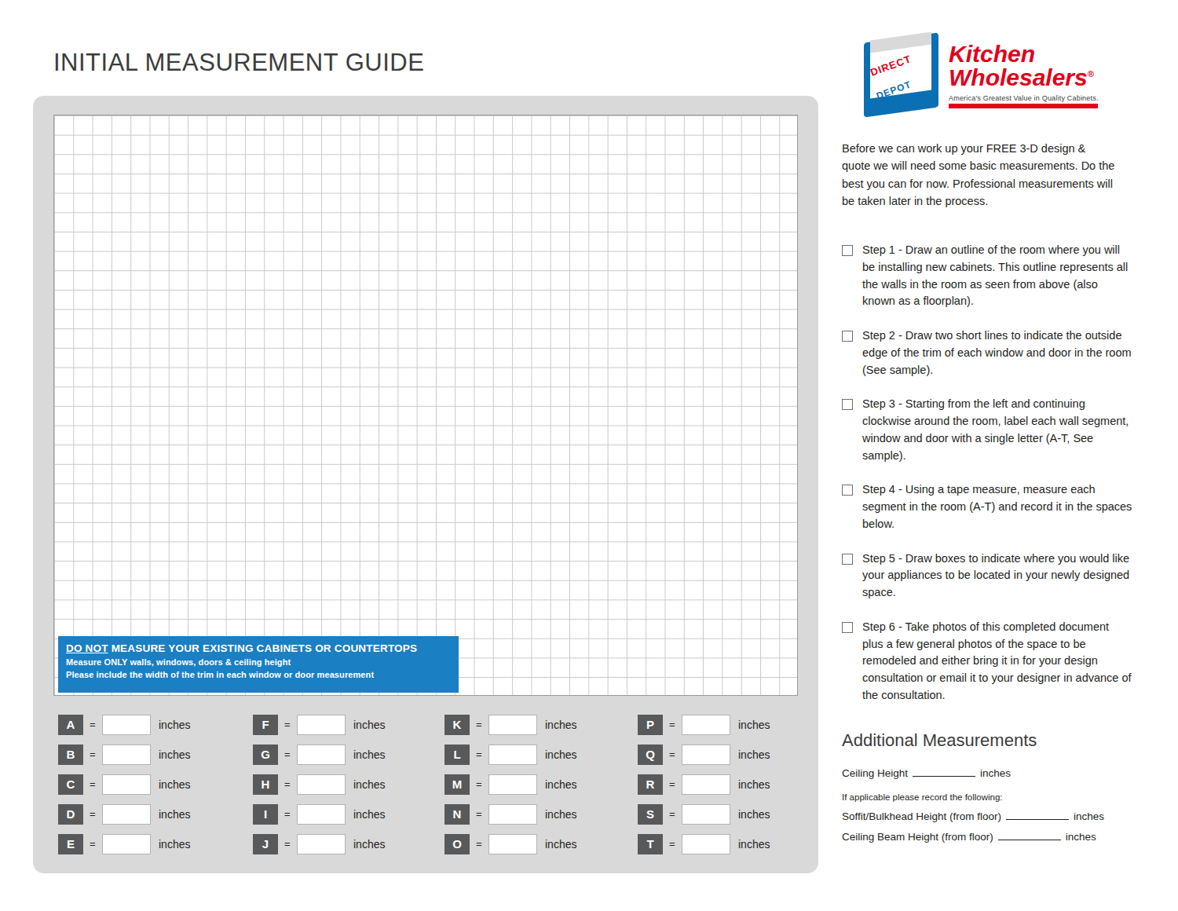INITIAL MEASUREMENT GUIDE
DIRECT
DEPOT
Kitchen
Wholesalers®
America's Greatest Value in Quality Cabinets.
DO NOT MEASURE YOUR EXISTING CABINETS OR COUNTERTOPS
Measure ONLY walls, windows, doors & ceiling height
Please include the width of the trim in each window or door measurement
A
=
inches
B
=
inches
C
=
inches
D
=
inches
E
=
inches
F
=
inches
G
=
inches
H
=
inches
I
=
inches
J
=
inches
K
=
inches
L
=
inches
M
=
inches
N
=
inches
O
=
inches
P
=
inches
Q
=
inches
R
=
inches
S
=
inches
T
=
inches
Before we can work up your FREE 3-D design & quote we will need some basic measurements. Do the best you can for now. Professional measurements will be taken later in the process.
Step 1 - Draw an outline of the room where you will be installing new cabinets. This outline represents all the walls in the room as seen from above (also known as a floorplan).
Step 2 - Draw two short lines to indicate the outside edge of the trim of each window and door in the room (See sample).
Step 3 - Starting from the left and continuing clockwise around the room, label each wall segment, window and door with a single letter (A-T, See sample).
Step 4 - Using a tape measure, measure each segment in the room (A-T) and record it in the spaces below.
Step 5 - Draw boxes to indicate where you would like your appliances to be located in your newly designed space.
Step 6 - Take photos of this completed document plus a few general photos of the space to be remodeled and either bring it in for your design consultation or email it to your designer in advance of the consultation.
Additional Measurements
Ceiling Height inches
If applicable please record the following:
Soffit/Bulkhead Height (from floor) inches
Ceiling Beam Height (from floor) inches